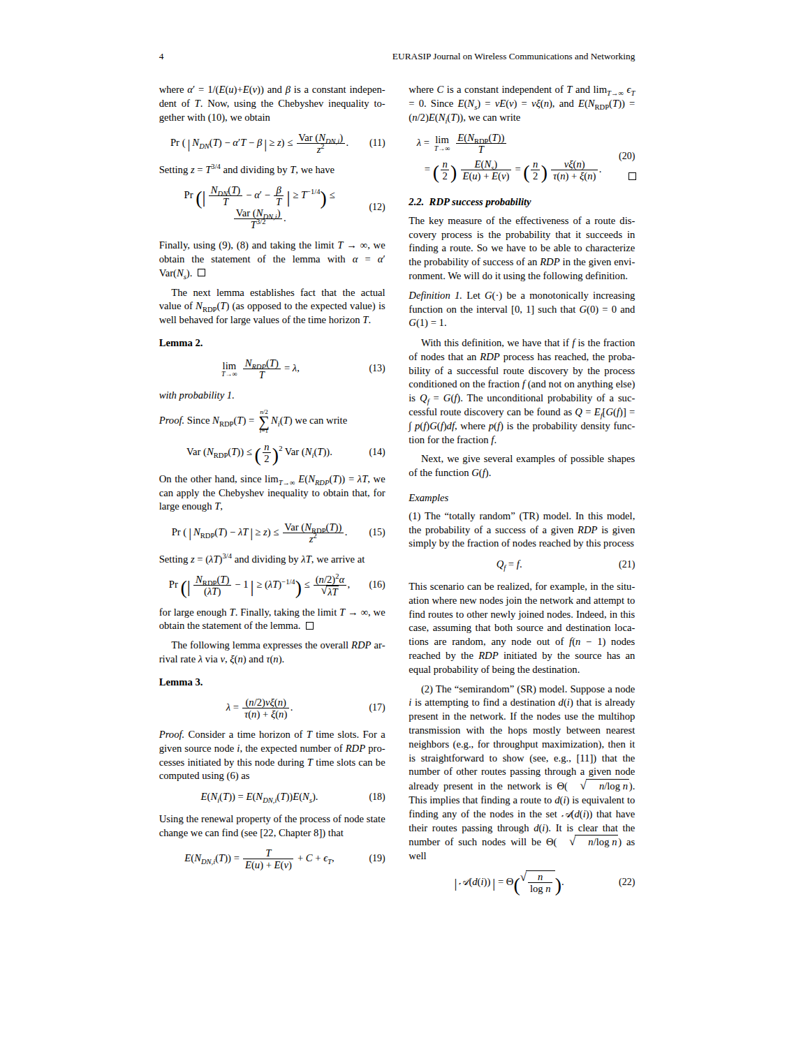4 EURASIP Journal on Wireless Communications and Networking
where α′ = 1/(E(u)+E(v)) and β is a constant independent of T. Now, using the Chebyshev inequality together with (10), we obtain
Pr ( | NDN(T) − α′T − β | ≥ z) ≤ Var (NDN,i) z2. (11)
Setting z = T3/4 and dividing by T, we have
Pr (| NDN(T) T − α′ − βT | ≥ T−1/4) ≤ Var (NDN,i) T3/2. (12)
Finally, using (9), (8) and taking the limit T → ∞, we obtain the statement of the lemma with α = α′ Var(Ns).
The next lemma establishes fact that the actual value of NRDP(T) (as opposed to the expected value) is well behaved for large values of the time horizon T.
Lemma 2.
lim T→∞ NRDP(T) T = λ, (13)
with probability 1.
Proof. Since NRDP(T) = n/2∑i=1 Ni(T) we can write
Var (NRDP(T)) ≤ (n 2)2 Var (Ni(T)). (14)
On the other hand, since limT→∞ E(NRDP(T)) = λT, we can apply the Chebyshev inequality to obtain that, for large enough T,
Pr ( | NRDP(T) − λT | ≥ z) ≤ Var (NRDP(T)) z2. (15)
Setting z = (λT)3/4 and dividing by λT, we arrive at
Pr (| NRDP(T)(λT) − 1 | ≥ (λT)−1/4) ≤ (n/2)2α λT, (16)
for large enough T. Finally, taking the limit T → ∞, we obtain the statement of the lemma.
The following lemma expresses the overall RDP arrival rate λ via ν, ξ(n) and τ(n).
Lemma 3.
λ = (n/2)νξ(n) τ(n) + ξ(n). (17)
Proof. Consider a time horizon of T time slots. For a given source node i, the expected number of RDP processes initiated by this node during T time slots can be computed using (6) as
E(Ni(T)) = E(NDN,i(T))E(Ns). (18)
Using the renewal property of the process of node state change we can find (see [22, Chapter 8]) that
E(NDN,i(T)) = TE(u) + E(v) + C + ϵT, (19)
where C is a constant independent of T and limT→∞ ϵT = 0. Since E(Ns) = νE(v) = νξ(n), and E(NRDP(T)) = (n/2)E(Ni(T)), we can write
λ = lim T→∞ E(NRDP(T)) T = (n 2) E(Ns) E(u) + E(v) = (n 2) νξ(n) τ(n) + ξ(n). (20)
2.2. RDP success probability
The key measure of the effectiveness of a route discovery process is the probability that it succeeds in finding a route. So we have to be able to characterize the probability of success of an RDP in the given environment. We will do it using the following definition.
Definition 1. Let G(·) be a monotonically increasing function on the interval [0, 1] such that G(0) = 0 and G(1) = 1.
With this definition, we have that if f is the fraction of nodes that an RDP process has reached, the probability of a successful route discovery by the process conditioned on the fraction f (and not on anything else) is Qf = G(f). The unconditional probability of a successful route discovery can be found as Q = Ef[G(f)] = ∫ p(f)G(f)df, where p(f) is the probability density function for the fraction f.
Next, we give several examples of possible shapes of the function G(f).
Examples
(1) The “totally random” (TR) model. In this model, the probability of a success of a given RDP is given simply by the fraction of nodes reached by this process
Qf = f. (21)
This scenario can be realized, for example, in the situation where new nodes join the network and attempt to find routes to other newly joined nodes. Indeed, in this case, assuming that both source and destination locations are random, any node out of f(n − 1) nodes reached by the RDP initiated by the source has an equal probability of being the destination.
(2) The “semirandom” (SR) model. Suppose a node i is attempting to find a destination d(i) that is already present in the network. If the nodes use the multihop transmission with the hops mostly between nearest neighbors (e.g., for throughput maximization), then it is straightforward to show (see, e.g., [11]) that the number of other routes passing through a given node already present in the network is Θ(n/log n). This implies that finding a route to d(i) is equivalent to finding any of the nodes in the set 𝒜(d(i)) that have their routes passing through d(i). It is clear that the number of such nodes will be Θ(n/log n) as well
| 𝒜(d(i)) | = Θ(nlog n). (22)